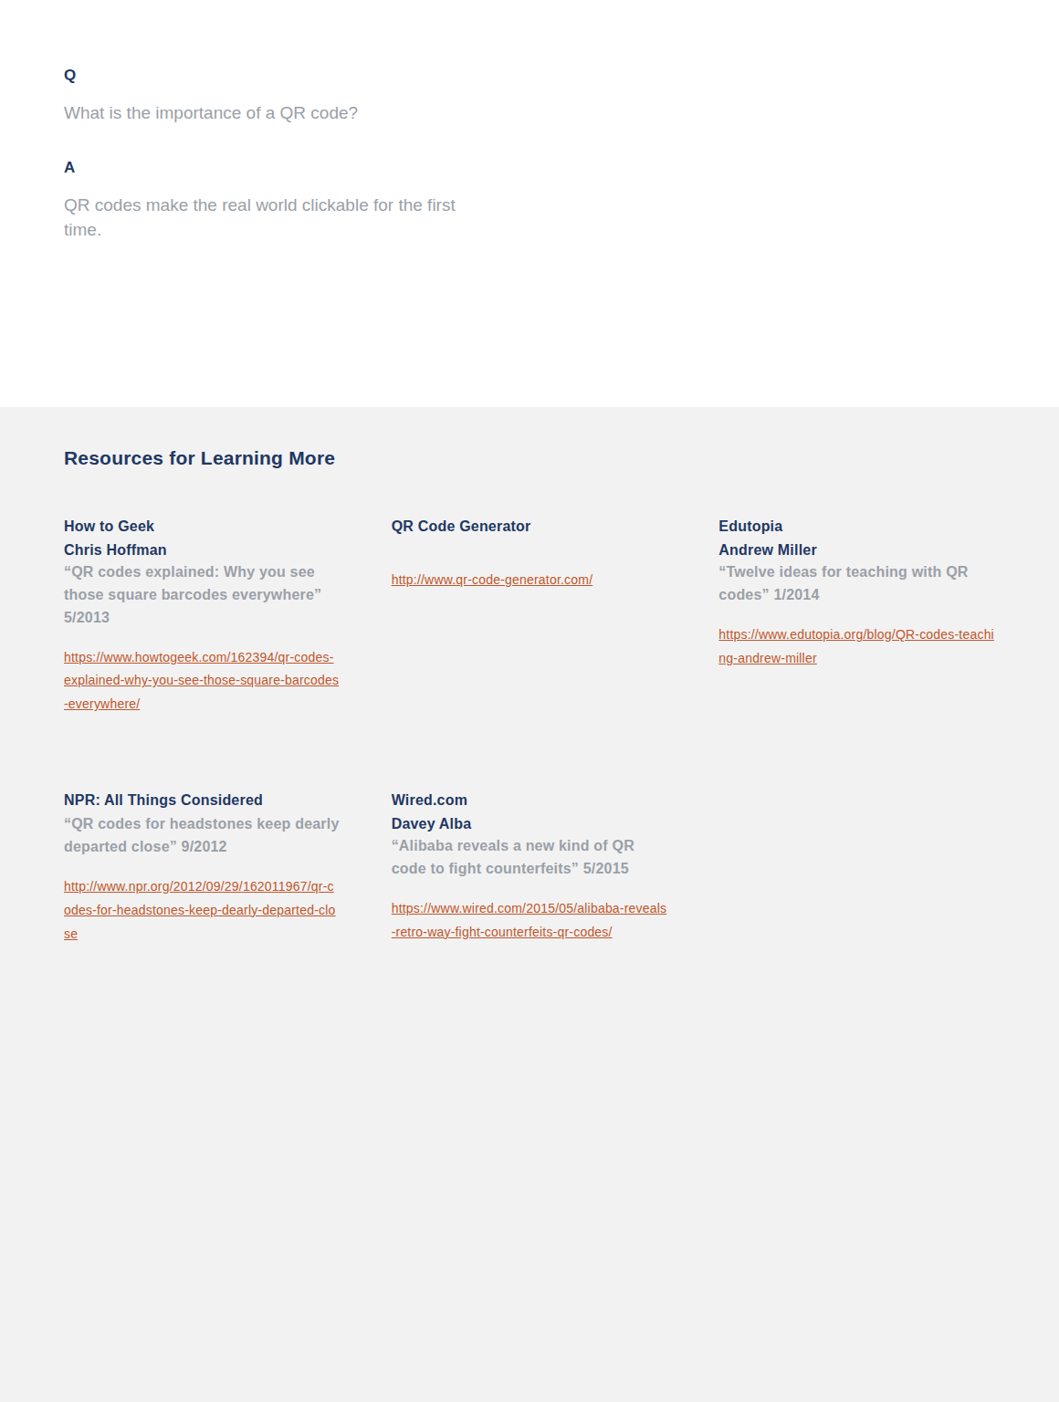Q
What is the importance of a QR code?
A
QR codes make the real world clickable for the first time.
Resources for Learning More
How to Geek
Chris Hoffman
“QR codes explained: Why you see those square barcodes everywhere” 5/2013
https://www.howtogeek.com/162394/qr-codes-explained-why-you-see-those-square-barcodes-everywhere/
QR Code Generator
http://www.qr-code-generator.com/
Edutopia
Andrew Miller
“Twelve ideas for teaching with QR codes” 1/2014
https://www.edutopia.org/blog/QR-codes-teaching-andrew-miller
NPR: All Things Considered
“QR codes for headstones keep dearly departed close” 9/2012
http://www.npr.org/2012/09/29/162011967/qr-codes-for-headstones-keep-dearly-departed-close
Wired.com
Davey Alba
“Alibaba reveals a new kind of QR code to fight counterfeits” 5/2015
https://www.wired.com/2015/05/alibaba-reveals-retro-way-fight-counterfeits-qr-codes/